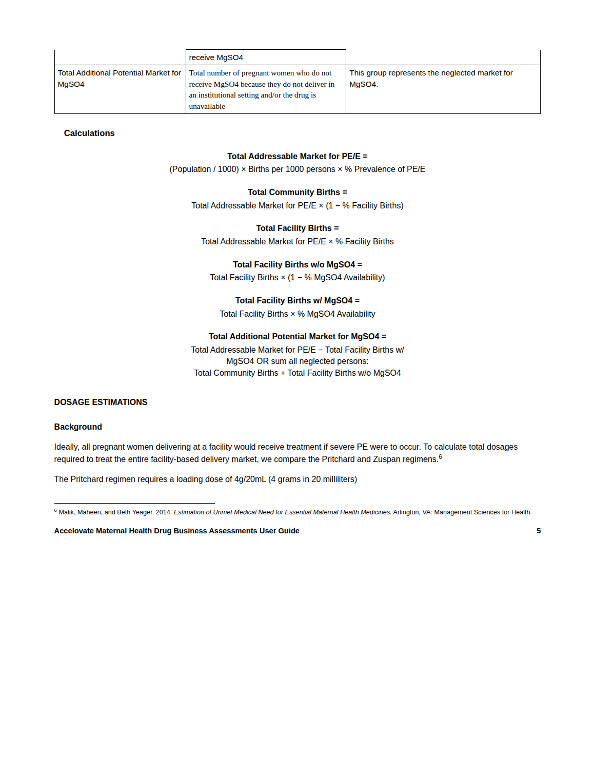| | receive MgSO4 | |
| Total Additional Potential Market for MgSO4 | Total number of pregnant women who do not receive MgSO4 because they do not deliver in an institutional setting and/or the drug is unavailable | This group represents the neglected market for MgSO4. |
Calculations
Total Addressable Market for PE/E =
(Population / 1000) × Births per 1000 persons × % Prevalence of PE/E
Total Community Births =
Total Addressable Market for PE/E × (1 − % Facility Births)
Total Facility Births =
Total Addressable Market for PE/E × % Facility Births
Total Facility Births w/o MgSO4 =
Total Facility Births × (1 − % MgSO4 Availability)
Total Facility Births w/ MgSO4 =
Total Facility Births × % MgSO4 Availability
Total Additional Potential Market for MgSO4 =
Total Addressable Market for PE/E − Total Facility Births w/
MgSO4 OR sum all neglected persons:
Total Community Births + Total Facility Births w/o MgSO4
DOSAGE ESTIMATIONS
Background
Ideally, all pregnant women delivering at a facility would receive treatment if severe PE were to occur. To calculate total dosages required to treat the entire facility-based delivery market, we compare the Pritchard and Zuspan regimens.6
The Pritchard regimen requires a loading dose of 4g/20mL (4 grams in 20 milliliters)
6 Malik, Maheen, and Beth Yeager. 2014. Estimation of Unmet Medical Need for Essential Maternal Health Medicines. Arlington, VA: Management Sciences for Health.
Accelovate Maternal Health Drug Business Assessments User Guide 5